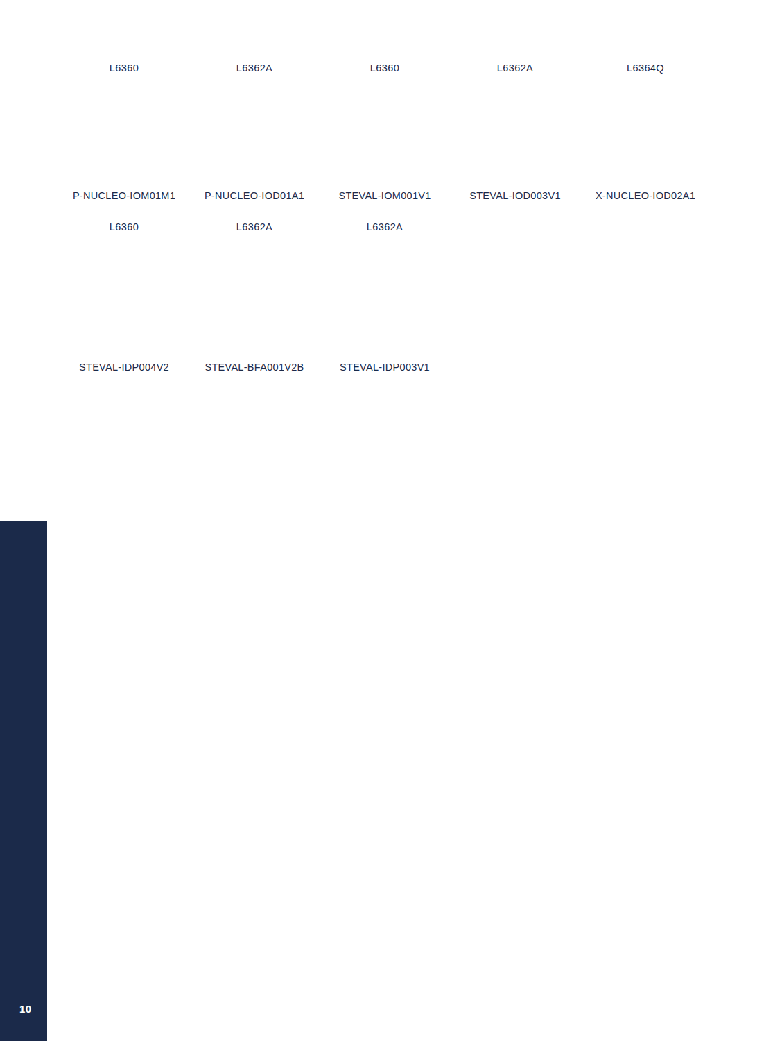10
L6360
P-NUCLEO-IOM01M1
L6362A
P-NUCLEO-IOD01A1
L6360
STEVAL-IOM001V1
L6362A
STEVAL-IOD003V1
L6364Q
X-NUCLEO-IOD02A1
L6360
STEVAL-IDP004V2
L6362A
STEVAL-BFA001V2B
L6362A
STEVAL-IDP003V1